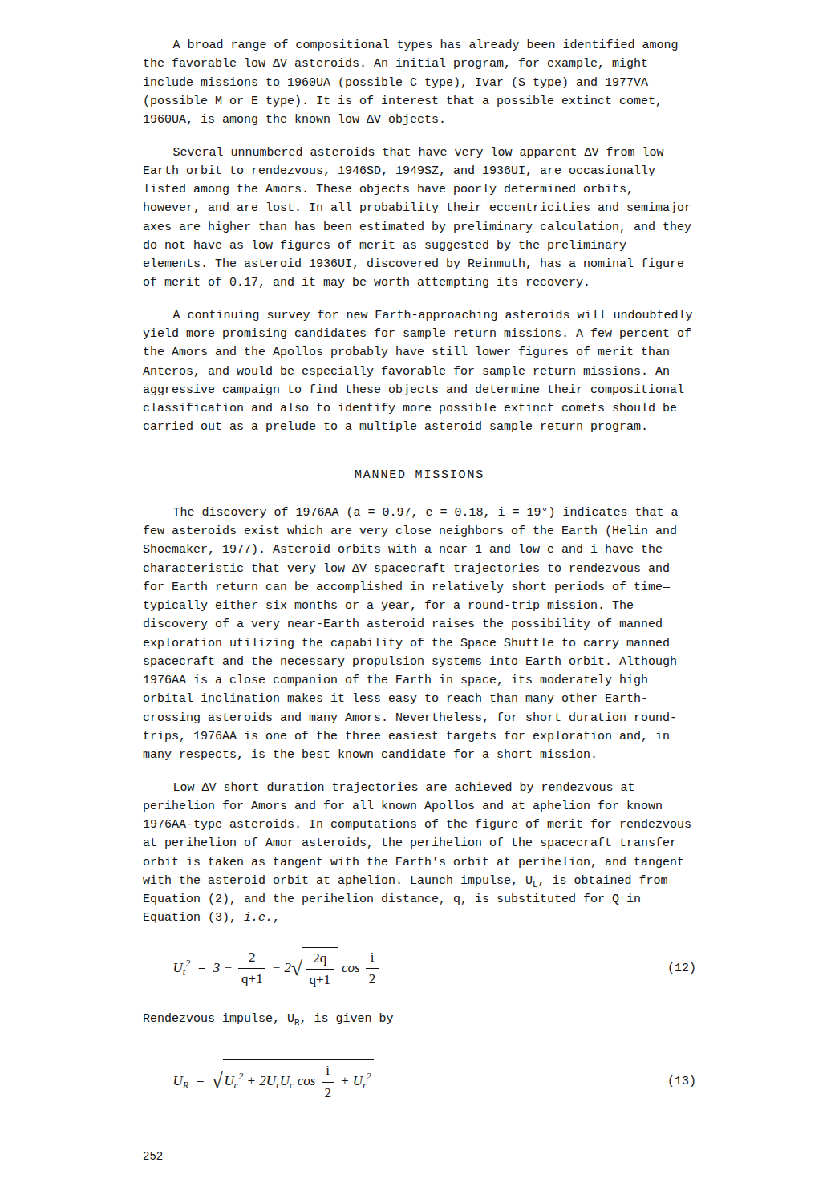A broad range of compositional types has already been identified among the favorable low ΔV asteroids. An initial program, for example, might include missions to 1960UA (possible C type), Ivar (S type) and 1977VA (possible M or E type). It is of interest that a possible extinct comet, 1960UA, is among the known low ΔV objects.
Several unnumbered asteroids that have very low apparent ΔV from low Earth orbit to rendezvous, 1946SD, 1949SZ, and 1936UI, are occasionally listed among the Amors. These objects have poorly determined orbits, however, and are lost. In all probability their eccentricities and semimajor axes are higher than has been estimated by preliminary calculation, and they do not have as low figures of merit as suggested by the preliminary elements. The asteroid 1936UI, discovered by Reinmuth, has a nominal figure of merit of 0.17, and it may be worth attempting its recovery.
A continuing survey for new Earth-approaching asteroids will undoubtedly yield more promising candidates for sample return missions. A few percent of the Amors and the Apollos probably have still lower figures of merit than Anteros, and would be especially favorable for sample return missions. An aggressive campaign to find these objects and determine their compositional classification and also to identify more possible extinct comets should be carried out as a prelude to a multiple asteroid sample return program.
MANNED MISSIONS
The discovery of 1976AA (a = 0.97, e = 0.18, i = 19°) indicates that a few asteroids exist which are very close neighbors of the Earth (Helin and Shoemaker, 1977). Asteroid orbits with a near 1 and low e and i have the characteristic that very low ΔV spacecraft trajectories to rendezvous and for Earth return can be accomplished in relatively short periods of time—typically either six months or a year, for a round-trip mission. The discovery of a very near-Earth asteroid raises the possibility of manned exploration utilizing the capability of the Space Shuttle to carry manned spacecraft and the necessary propulsion systems into Earth orbit. Although 1976AA is a close companion of the Earth in space, its moderately high orbital inclination makes it less easy to reach than many other Earth-crossing asteroids and many Amors. Nevertheless, for short duration round-trips, 1976AA is one of the three easiest targets for exploration and, in many respects, is the best known candidate for a short mission.
Low ΔV short duration trajectories are achieved by rendezvous at perihelion for Amors and for all known Apollos and at aphelion for known 1976AA-type asteroids. In computations of the figure of merit for rendezvous at perihelion of Amor asteroids, the perihelion of the spacecraft transfer orbit is taken as tangent with the Earth's orbit at perihelion, and tangent with the asteroid orbit at aphelion. Launch impulse, UL, is obtained from Equation (2), and the perihelion distance, q, is substituted for Q in Equation (3), i.e.,
Ut2 = 3 − 2 q+1 − 2√2q q+1 cos i 2 (12)
Rendezvous impulse, UR, is given by
UR = √Uc2 + 2UrUc cos i 2 + Ur2 (13)
252